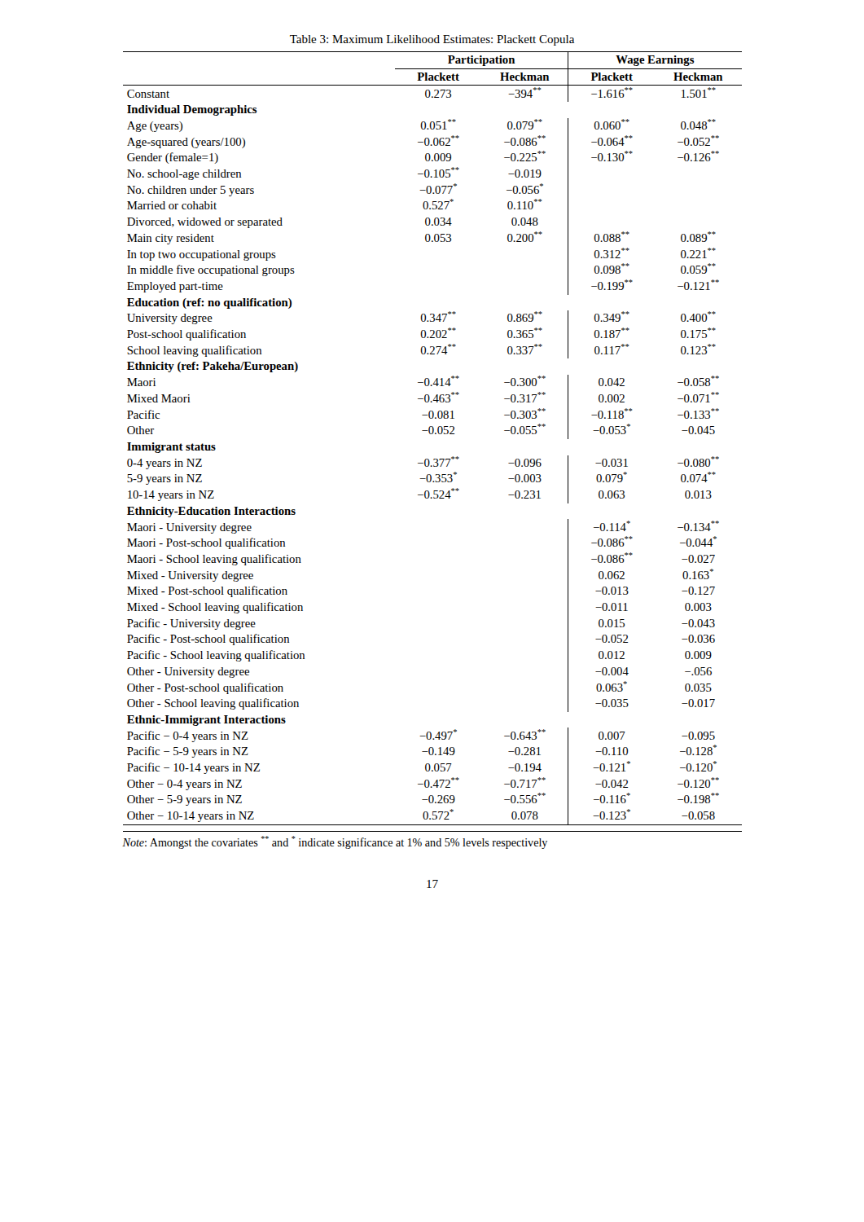Table 3: Maximum Likelihood Estimates: Plackett Copula
| | Participation | Wage Earnings |
| --- | --- | --- |
| | Plackett | Heckman | Plackett | Heckman |
| Constant | 0.273 | −394 ** | −1.616 ** | 1.501 ** |
| Individual Demographics |
| Age (years) | 0.051 ** | 0.079 ** | 0.060 ** | 0.048 ** |
| Age-squared (years/100) | −0.062 ** | −0.086 ** | −0.064 ** | −0.052 ** |
| Gender (female=1) | 0.009 | −0.225 ** | −0.130 ** | −0.126 ** |
| No. school-age children | −0.105 ** | −0.019 | | |
| No. children under 5 years | −0.077 * | −0.056 * | | |
| Married or cohabit | 0.527 * | 0.110 ** | | |
| Divorced, widowed or separated | 0.034 | 0.048 | | |
| Main city resident | 0.053 | 0.200 ** | 0.088 ** | 0.089 ** |
| In top two occupational groups | | | 0.312 ** | 0.221 ** |
| In middle five occupational groups | | | 0.098 ** | 0.059 ** |
| Employed part-time | | | −0.199 ** | −0.121 ** |
| Education (ref: no qualification) |
| University degree | 0.347 ** | 0.869 ** | 0.349 ** | 0.400 ** |
| Post-school qualification | 0.202 ** | 0.365 ** | 0.187 ** | 0.175 ** |
| School leaving qualification | 0.274 ** | 0.337 ** | 0.117 ** | 0.123 ** |
| Ethnicity (ref: Pakeha/European) |
| Maori | −0.414 ** | −0.300 ** | 0.042 | −0.058 ** |
| Mixed Maori | −0.463 ** | −0.317 ** | 0.002 | −0.071 ** |
| Pacific | −0.081 | −0.303 ** | −0.118 ** | −0.133 ** |
| Other | −0.052 | −0.055 ** | −0.053 * | −0.045 |
| Immigrant status |
| 0-4 years in NZ | −0.377 ** | −0.096 | −0.031 | −0.080 ** |
| 5-9 years in NZ | −0.353 * | −0.003 | 0.079 * | 0.074 ** |
| 10-14 years in NZ | −0.524 ** | −0.231 | 0.063 | 0.013 |
| Ethnicity-Education Interactions |
| Maori - University degree | | | −0.114 * | −0.134 ** |
| Maori - Post-school qualification | | | −0.086 ** | −0.044 * |
| Maori - School leaving qualification | | | −0.086 ** | −0.027 |
| Mixed - University degree | | | 0.062 | 0.163 * |
| Mixed - Post-school qualification | | | −0.013 | −0.127 |
| Mixed - School leaving qualification | | | −0.011 | 0.003 |
| Pacific - University degree | | | 0.015 | −0.043 |
| Pacific - Post-school qualification | | | −0.052 | −0.036 |
| Pacific - School leaving qualification | | | 0.012 | 0.009 |
| Other - University degree | | | −0.004 | −.056 |
| Other - Post-school qualification | | | 0.063 * | 0.035 |
| Other - School leaving qualification | | | −0.035 | −0.017 |
| Ethnic-Immigrant Interactions |
| Pacific − 0-4 years in NZ | −0.497 * | −0.643 ** | 0.007 | −0.095 |
| Pacific − 5-9 years in NZ | −0.149 | −0.281 | −0.110 | −0.128 * |
| Pacific − 10-14 years in NZ | 0.057 | −0.194 | −0.121 * | −0.120 * |
| Other − 0-4 years in NZ | −0.472 ** | −0.717 ** | −0.042 | −0.120 ** |
| Other − 5-9 years in NZ | −0.269 | −0.556 ** | −0.116 * | −0.198 ** |
| Other − 10-14 years in NZ | 0.572 * | 0.078 | −0.123 * | −0.058 |
Note: Amongst the covariates ** and * indicate significance at 1% and 5% levels respectively
17